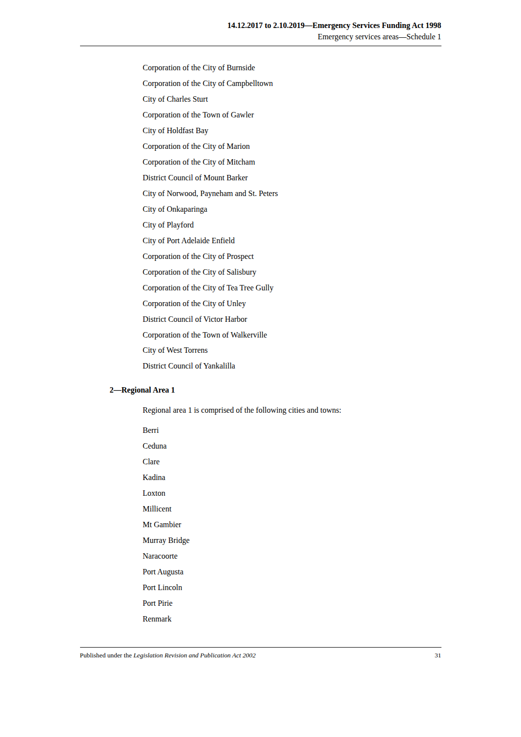14.12.2017 to 2.10.2019—Emergency Services Funding Act 1998 Emergency services areas—Schedule 1
Corporation of the City of Burnside
Corporation of the City of Campbelltown
City of Charles Sturt
Corporation of the Town of Gawler
City of Holdfast Bay
Corporation of the City of Marion
Corporation of the City of Mitcham
District Council of Mount Barker
City of Norwood, Payneham and St. Peters
City of Onkaparinga
City of Playford
City of Port Adelaide Enfield
Corporation of the City of Prospect
Corporation of the City of Salisbury
Corporation of the City of Tea Tree Gully
Corporation of the City of Unley
District Council of Victor Harbor
Corporation of the Town of Walkerville
City of West Torrens
District Council of Yankalilla
2—Regional Area 1
Regional area 1 is comprised of the following cities and towns:
Berri
Ceduna
Clare
Kadina
Loxton
Millicent
Mt Gambier
Murray Bridge
Naracoorte
Port Augusta
Port Lincoln
Port Pirie
Renmark
Published under the Legislation Revision and Publication Act 2002 31